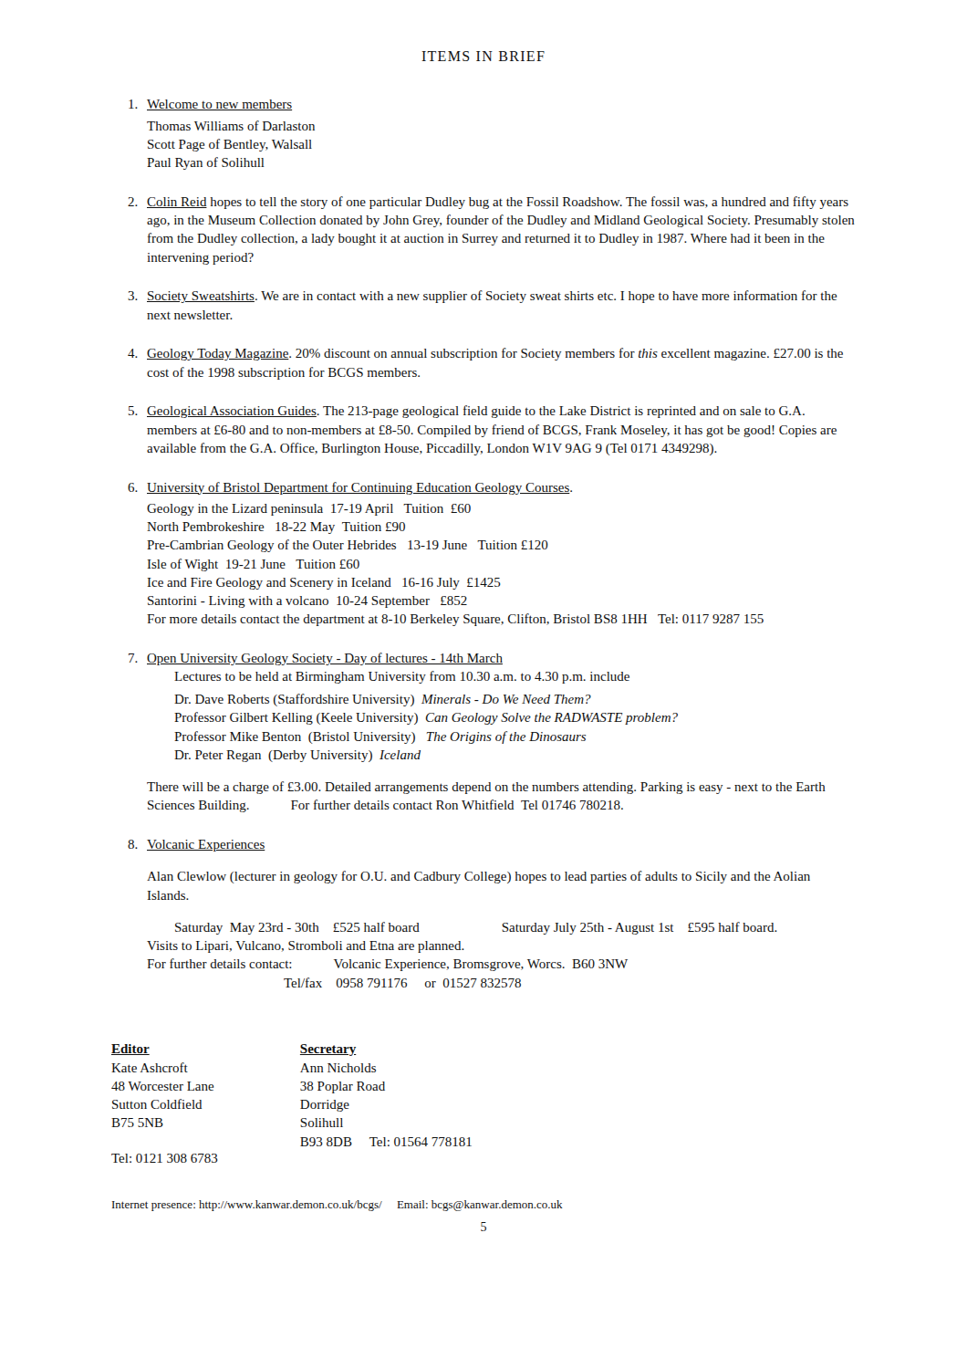ITEMS IN BRIEF
Welcome to new members
Thomas Williams of Darlaston
Scott Page of Bentley, Walsall
Paul Ryan of Solihull
Colin Reid hopes to tell the story of one particular Dudley bug at the Fossil Roadshow. The fossil was, a hundred and fifty years ago, in the Museum Collection donated by John Grey, founder of the Dudley and Midland Geological Society. Presumably stolen from the Dudley collection, a lady bought it at auction in Surrey and returned it to Dudley in 1987. Where had it been in the intervening period?
Society Sweatshirts. We are in contact with a new supplier of Society sweat shirts etc. I hope to have more information for the next newsletter.
Geology Today Magazine. 20% discount on annual subscription for Society members for this excellent magazine. £27.00 is the cost of the 1998 subscription for BCGS members.
Geological Association Guides. The 213-page geological field guide to the Lake District is reprinted and on sale to G.A. members at £6-80 and to non-members at £8-50. Compiled by friend of BCGS, Frank Moseley, it has got be good! Copies are available from the G.A. Office, Burlington House, Piccadilly, London W1V 9AG 9 (Tel 0171 4349298).
University of Bristol Department for Continuing Education Geology Courses.
Geology in the Lizard peninsula 17-19 April Tuition £60
North Pembrokeshire 18-22 May Tuition £90
Pre-Cambrian Geology of the Outer Hebrides 13-19 June Tuition £120
Isle of Wight 19-21 June Tuition £60
Ice and Fire Geology and Scenery in Iceland 16-16 July £1425
Santorini - Living with a volcano 10-24 September £852
For more details contact the department at 8-10 Berkeley Square, Clifton, Bristol BS8 1HH Tel: 0117 9287 155
Open University Geology Society - Day of lectures - 14th March
Lectures to be held at Birmingham University from 10.30 a.m. to 4.30 p.m. include
Dr. Dave Roberts (Staffordshire University) Minerals - Do We Need Them?
Professor Gilbert Kelling (Keele University) Can Geology Solve the RADWASTE problem?
Professor Mike Benton (Bristol University) The Origins of the Dinosaurs
Dr. Peter Regan (Derby University) Iceland
There will be a charge of £3.00. Detailed arrangements depend on the numbers attending. Parking is easy - next to the Earth Sciences Building. For further details contact Ron Whitfield Tel 01746 780218.
Volcanic Experiences
Alan Clewlow (lecturer in geology for O.U. and Cadbury College) hopes to lead parties of adults to Sicily and the Aolian Islands.
Saturday May 23rd - 30th £525 half board Saturday July 25th - August 1st £595 half board.
Visits to Lipari, Vulcano, Stromboli and Etna are planned.
For further details contact: Volcanic Experience, Bromsgrove, Worcs. B60 3NW
Tel/fax 0958 791176 or 01527 832578
Editor
Kate Ashcroft
48 Worcester Lane
Sutton Coldfield
B75 5NB
Tel: 0121 308 6783
Secretary
Ann Nicholds
38 Poplar Road
Dorridge
Solihull
B93 8DB Tel: 01564 778181
Internet presence: http://www.kanwar.demon.co.uk/bcgs/ Email: bcgs@kanwar.demon.co.uk
5